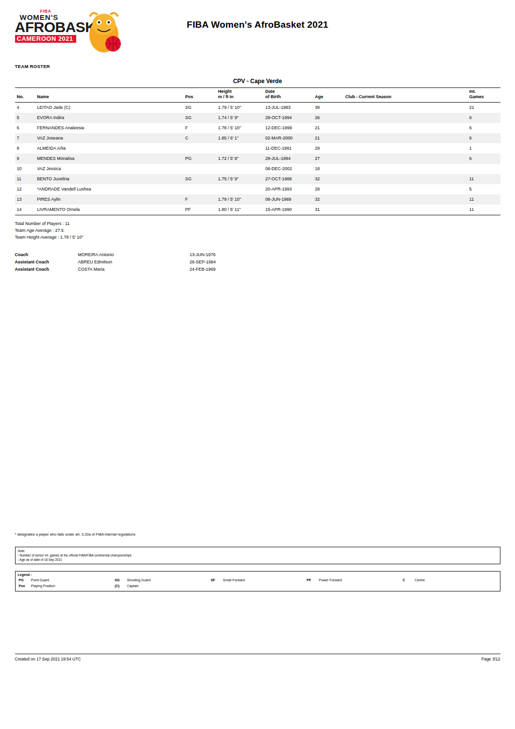FIBA
WOMEN'S
AFROBASKET
CAMEROON 2021
FIBA Women's AfroBasket 2021
TEAM ROSTER
CPV - Cape Verde
| No. | Name | Pos | Height m / ft in | Date of Birth | Age | Club - Current Season | Int. Games |
| --- | --- | --- | --- | --- | --- | --- | --- |
| 4 | LEITAO Jade (C) | SG | 1.79 / 5' 10" | 13-JUL-1983 | 38 | | 21 |
| 5 | EVORA Indira | SG | 1.74 / 5' 9" | 28-OCT-1994 | 26 | | 6 |
| 6 | FERNANDES Analeesia | F | 1.78 / 5' 10" | 12-DEC-1999 | 21 | | 6 |
| 7 | VAZ Joseana | C | 1.85 / 6' 1" | 02-MAR-2000 | 21 | | 6 |
| 8 | ALMEIDA Arlia | | | 11-DEC-1991 | 29 | | 1 |
| 9 | MENDES Monalisa | PG | 1.72 / 5' 8" | 29-JUL-1994 | 27 | | 6 |
| 10 | VAZ Jessica | | | 06-DEC-2002 | 18 | | |
| 11 | BENTO Juvelina | SG | 1.75 / 5' 9" | 27-OCT-1988 | 32 | | 11 |
| 12 | *ANDRADE Vandell Lushea | | | 20-APR-1993 | 28 | | 5 |
| 13 | PIRES Aylin | F | 1.79 / 5' 10" | 08-JUN-1989 | 32 | | 11 |
| 14 | LIVRAMENTO Ornela | PF | 1.80 / 5' 11" | 15-APR-1990 | 31 | | 11 |
Total Number of Players : 11
Team Age Average : 27.5
Team Height Average : 1.78 / 5' 10"
| Coach | MOREIRA Antonio | 13-JUN-1976 |
| Assistant Coach | ABREU Edmilson | 26-SEP-1984 |
| Assistant Coach | COSTA Maria | 24-FEB-1969 |
* designates a player who falls under art. 3.20a of FIBA internal regulations
Note:
- Number of senior int. games at the official FIBA/FIBA continental championships
- Age as of date of 16 Sep 2021
Legend :
| PG | Point Guard | SG | Shooting Guard | SF | Small Forward | PF | Power Forward | C | Centre |
| Pos | Playing Position | (C) | Captain | | | | | | |
Created on 17 Sep 2021 19:54 UTC
Page 3/12